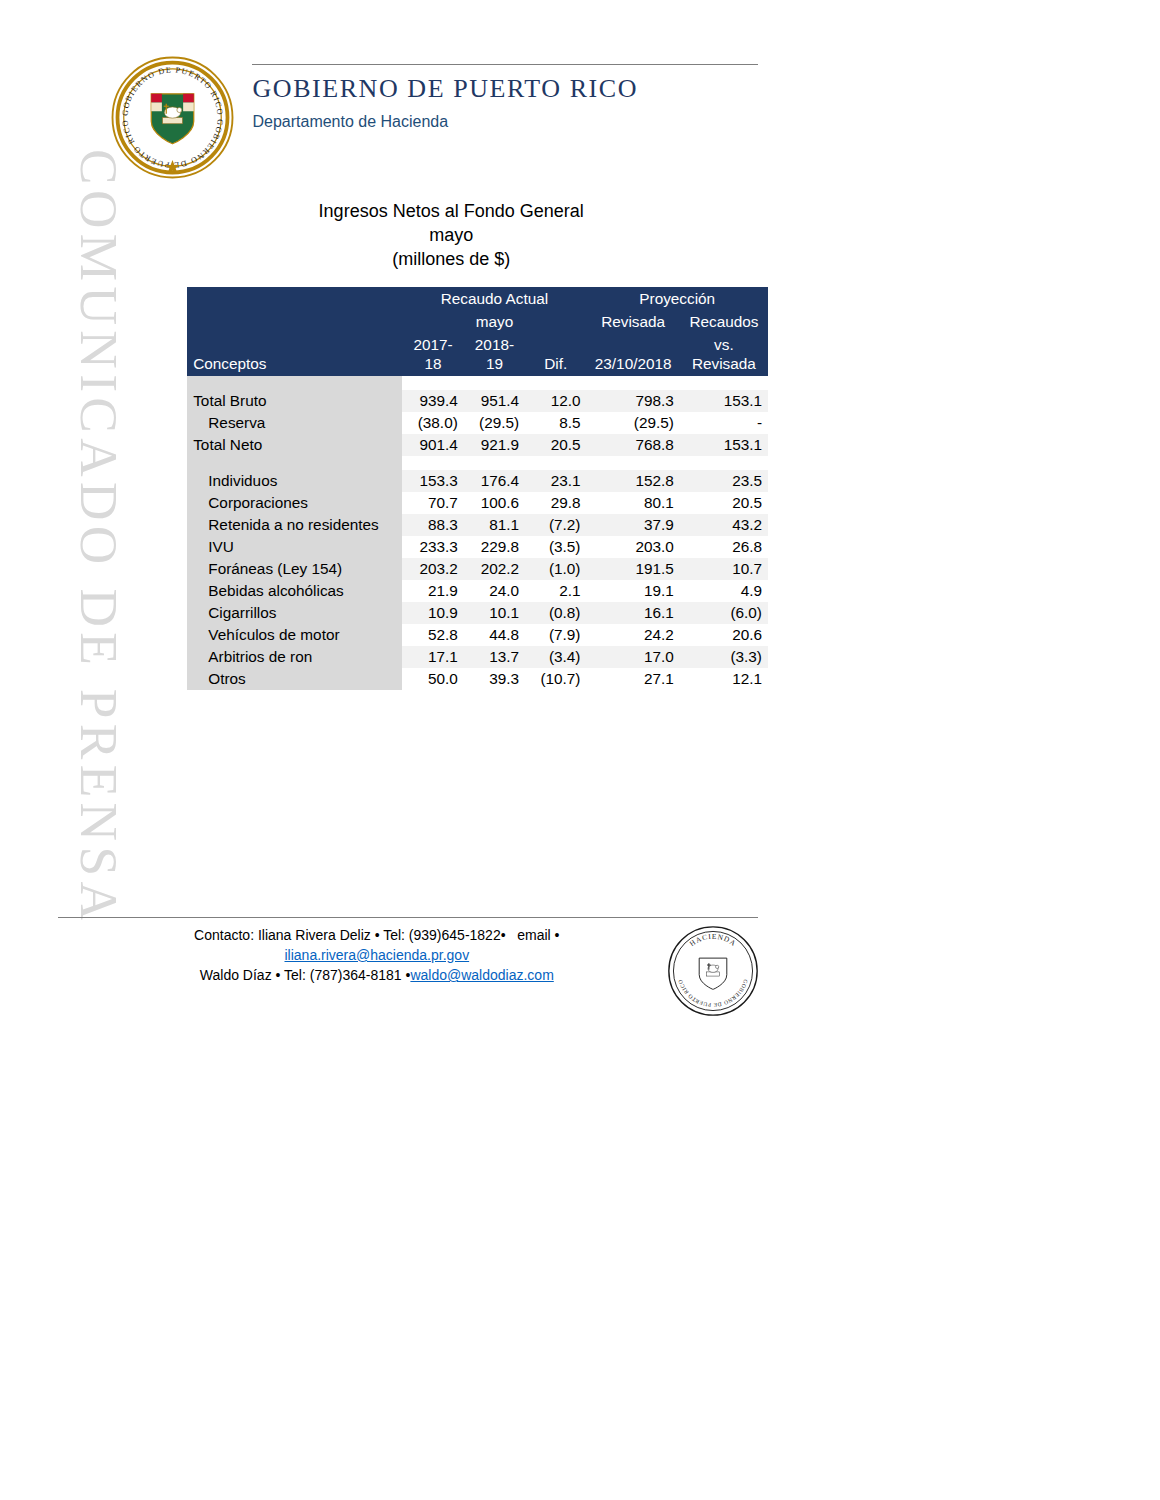COMUNICADO DE PRENSA
GOBIERNO DE PUERTO RICO GOBIERNO DE PUERTO RICO
GOBIERNO DE PUERTO RICO
Departamento de Hacienda
Ingresos Netos al Fondo General
mayo
(millones de $)
| Conceptos | Recaudo Actual | Proyección |
| --- | --- | --- |
| mayo | Revisada | Recaudos |
| 2017-18 | 2018-19 | Dif. | 23/10/2018 | vs. Revisada |
| Total Bruto | 939.4 | 951.4 | 12.0 | 798.3 | 153.1 |
| Reserva | (38.0) | (29.5) | 8.5 | (29.5) | - |
| Total Neto | 901.4 | 921.9 | 20.5 | 768.8 | 153.1 |
| Individuos | 153.3 | 176.4 | 23.1 | 152.8 | 23.5 |
| Corporaciones | 70.7 | 100.6 | 29.8 | 80.1 | 20.5 |
| Retenida a no residentes | 88.3 | 81.1 | (7.2) | 37.9 | 43.2 |
| IVU | 233.3 | 229.8 | (3.5) | 203.0 | 26.8 |
| Foráneas (Ley 154) | 203.2 | 202.2 | (1.0) | 191.5 | 10.7 |
| Bebidas alcohólicas | 21.9 | 24.0 | 2.1 | 19.1 | 4.9 |
| Cigarrillos | 10.9 | 10.1 | (0.8) | 16.1 | (6.0) |
| Vehículos de motor | 52.8 | 44.8 | (7.9) | 24.2 | 20.6 |
| Arbitrios de ron | 17.1 | 13.7 | (3.4) | 17.0 | (3.3) |
| Otros | 50.0 | 39.3 | (10.7) | 27.1 | 12.1 |
Contacto: Iliana Rivera Deliz • Tel: (939)645-1822• email • iliana.rivera@hacienda.pr.gov
Waldo Díaz • Tel: (787)364-8181 •waldo@waldodiaz.com
HACIENDA GOBIERNO DE PUERTO RICO